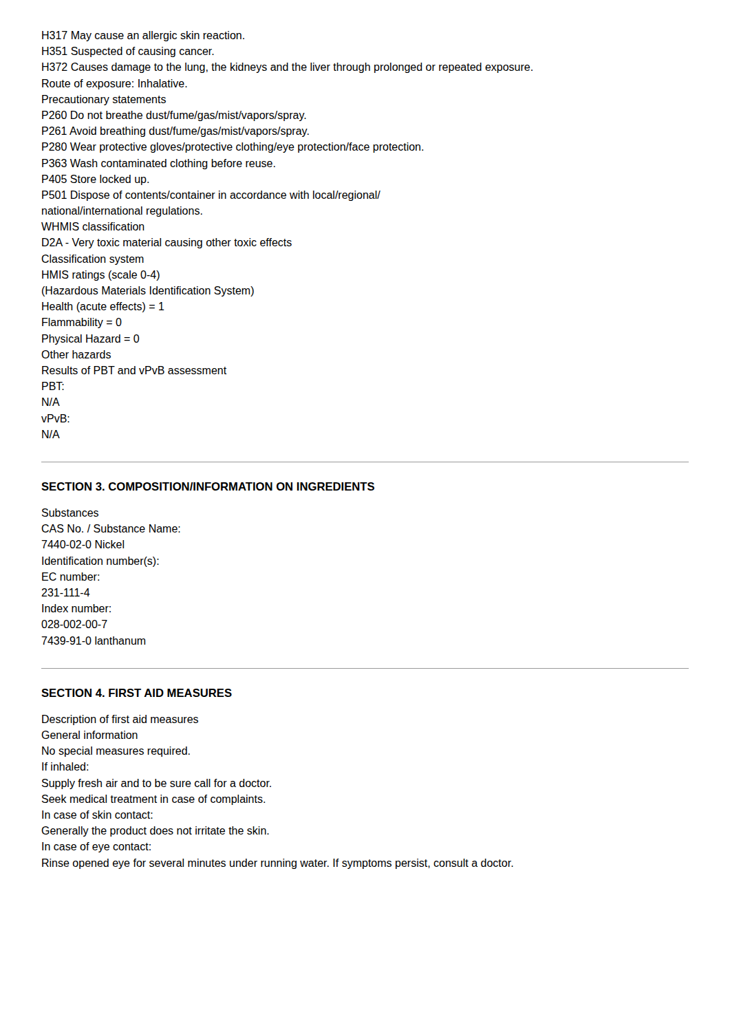H317 May cause an allergic skin reaction.
H351 Suspected of causing cancer.
H372 Causes damage to the lung, the kidneys and the liver through prolonged or repeated exposure.
Route of exposure: Inhalative.
Precautionary statements
P260 Do not breathe dust/fume/gas/mist/vapors/spray.
P261 Avoid breathing dust/fume/gas/mist/vapors/spray.
P280 Wear protective gloves/protective clothing/eye protection/face protection.
P363 Wash contaminated clothing before reuse.
P405 Store locked up.
P501 Dispose of contents/container in accordance with local/regional/
national/international regulations.
WHMIS classification
D2A - Very toxic material causing other toxic effects
Classification system
HMIS ratings (scale 0-4)
(Hazardous Materials Identification System)
Health (acute effects) = 1
Flammability = 0
Physical Hazard = 0
Other hazards
Results of PBT and vPvB assessment
PBT:
N/A
vPvB:
N/A
SECTION 3. COMPOSITION/INFORMATION ON INGREDIENTS
Substances
CAS No. / Substance Name:
7440-02-0 Nickel
Identification number(s):
EC number:
231-111-4
Index number:
028-002-00-7
7439-91-0 lanthanum
SECTION 4. FIRST AID MEASURES
Description of first aid measures
General information
No special measures required.
If inhaled:
Supply fresh air and to be sure call for a doctor.
Seek medical treatment in case of complaints.
In case of skin contact:
Generally the product does not irritate the skin.
In case of eye contact:
Rinse opened eye for several minutes under running water. If symptoms persist, consult a doctor.